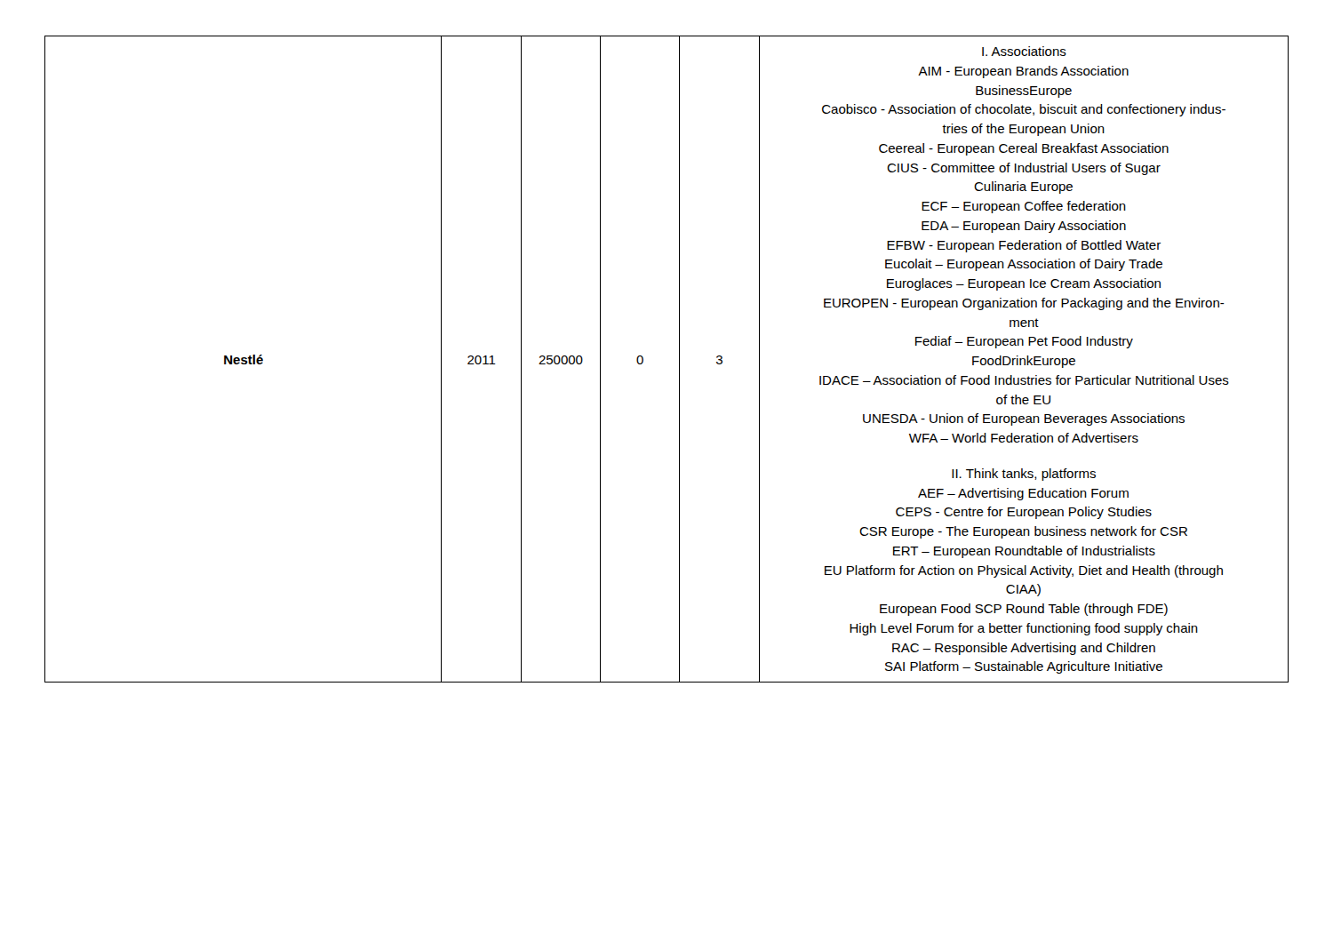| Nestlé | 2011 | 250000 | 0 | 3 | I. Associations AIM - European Brands Association BusinessEurope Caobisco - Association of chocolate, biscuit and confectionery indus- tries of the European Union Ceereal - European Cereal Breakfast Association CIUS - Committee of Industrial Users of Sugar Culinaria Europe ECF – European Coffee federation EDA – European Dairy Association EFBW - European Federation of Bottled Water Eucolait – European Association of Dairy Trade Euroglaces – European Ice Cream Association EUROPEN - European Organization for Packaging and the Environ- ment Fediaf – European Pet Food Industry FoodDrinkEurope IDACE – Association of Food Industries for Particular Nutritional Uses of the EU UNESDA - Union of European Beverages Associations WFA – World Federation of Advertisers II. Think tanks, platforms AEF – Advertising Education Forum CEPS - Centre for European Policy Studies CSR Europe - The European business network for CSR ERT – European Roundtable of Industrialists EU Platform for Action on Physical Activity, Diet and Health (through CIAA) European Food SCP Round Table (through FDE) High Level Forum for a better functioning food supply chain RAC – Responsible Advertising and Children SAI Platform – Sustainable Agriculture Initiative |